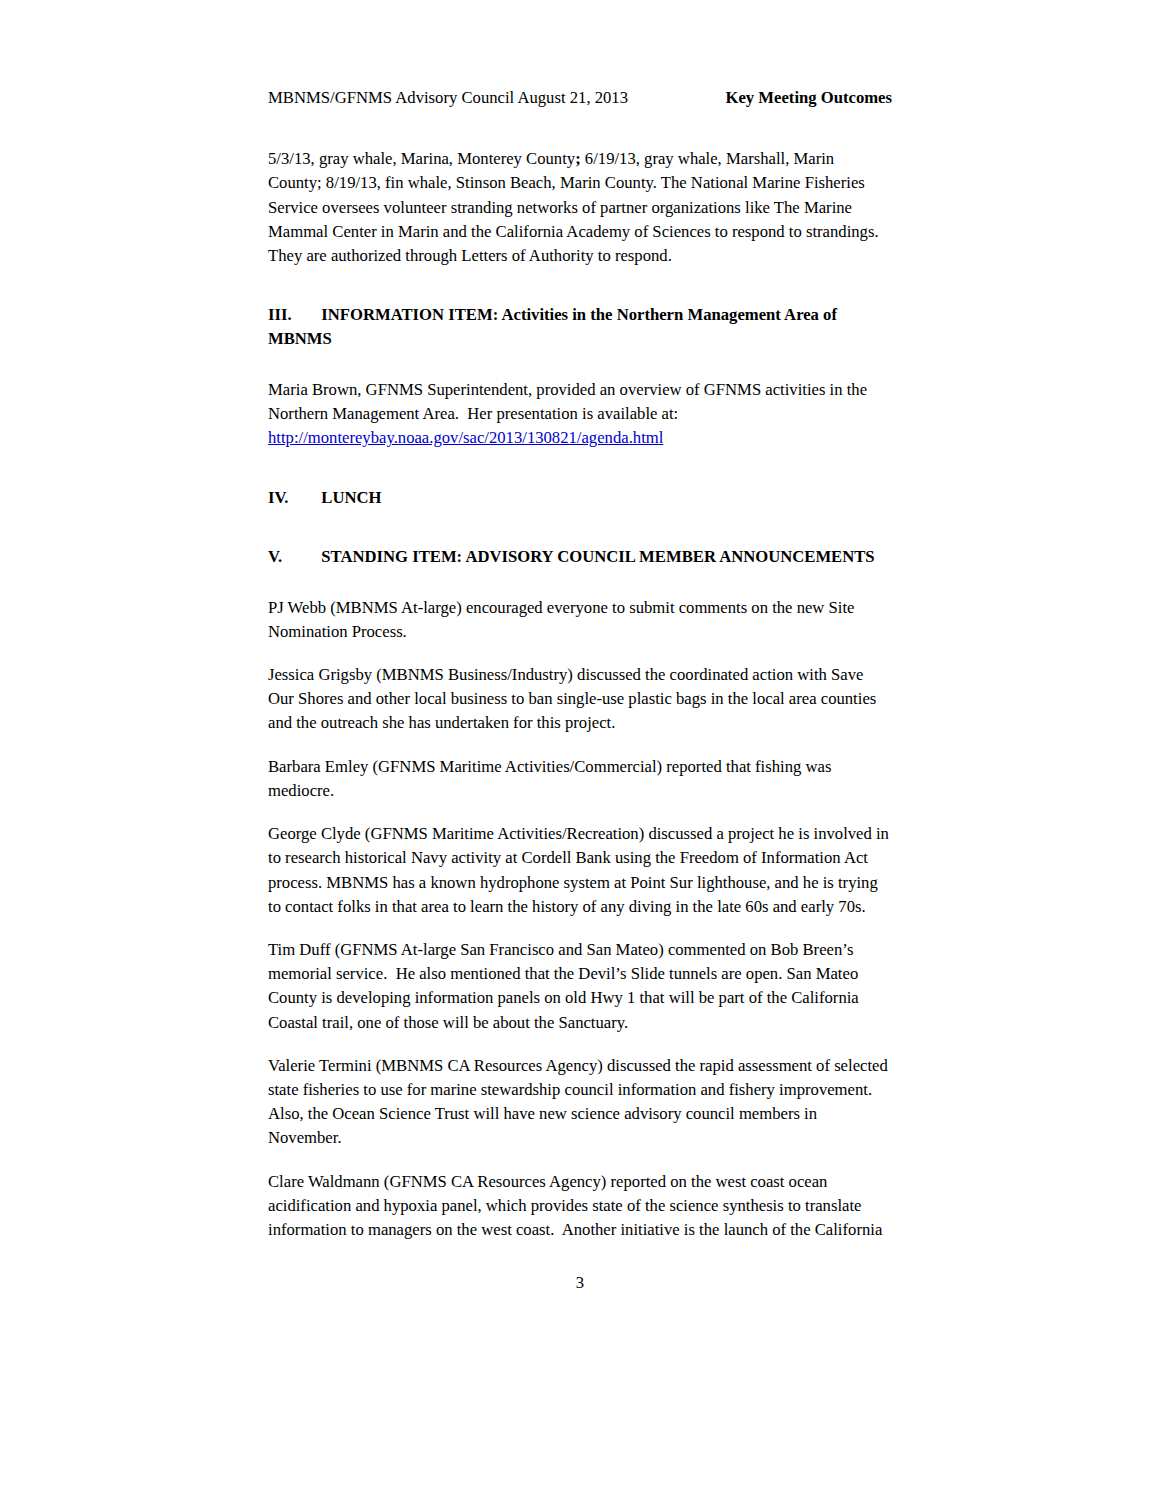MBNMS/GFNMS Advisory Council August 21, 2013
Key Meeting Outcomes
5/3/13, gray whale, Marina, Monterey County; 6/19/13, gray whale, Marshall, Marin County; 8/19/13, fin whale, Stinson Beach, Marin County. The National Marine Fisheries Service oversees volunteer stranding networks of partner organizations like The Marine Mammal Center in Marin and the California Academy of Sciences to respond to strandings. They are authorized through Letters of Authority to respond.
III. INFORMATION ITEM: Activities in the Northern Management Area of MBNMS
Maria Brown, GFNMS Superintendent, provided an overview of GFNMS activities in the Northern Management Area. Her presentation is available at:
http://montereybay.noaa.gov/sac/2013/130821/agenda.html
IV. LUNCH
V. STANDING ITEM: ADVISORY COUNCIL MEMBER ANNOUNCEMENTS
PJ Webb (MBNMS At-large) encouraged everyone to submit comments on the new Site Nomination Process.
Jessica Grigsby (MBNMS Business/Industry) discussed the coordinated action with Save Our Shores and other local business to ban single-use plastic bags in the local area counties and the outreach she has undertaken for this project.
Barbara Emley (GFNMS Maritime Activities/Commercial) reported that fishing was mediocre.
George Clyde (GFNMS Maritime Activities/Recreation) discussed a project he is involved in to research historical Navy activity at Cordell Bank using the Freedom of Information Act process. MBNMS has a known hydrophone system at Point Sur lighthouse, and he is trying to contact folks in that area to learn the history of any diving in the late 60s and early 70s.
Tim Duff (GFNMS At-large San Francisco and San Mateo) commented on Bob Breen’s memorial service. He also mentioned that the Devil’s Slide tunnels are open. San Mateo County is developing information panels on old Hwy 1 that will be part of the California Coastal trail, one of those will be about the Sanctuary.
Valerie Termini (MBNMS CA Resources Agency) discussed the rapid assessment of selected state fisheries to use for marine stewardship council information and fishery improvement. Also, the Ocean Science Trust will have new science advisory council members in November.
Clare Waldmann (GFNMS CA Resources Agency) reported on the west coast ocean acidification and hypoxia panel, which provides state of the science synthesis to translate information to managers on the west coast. Another initiative is the launch of the California
3